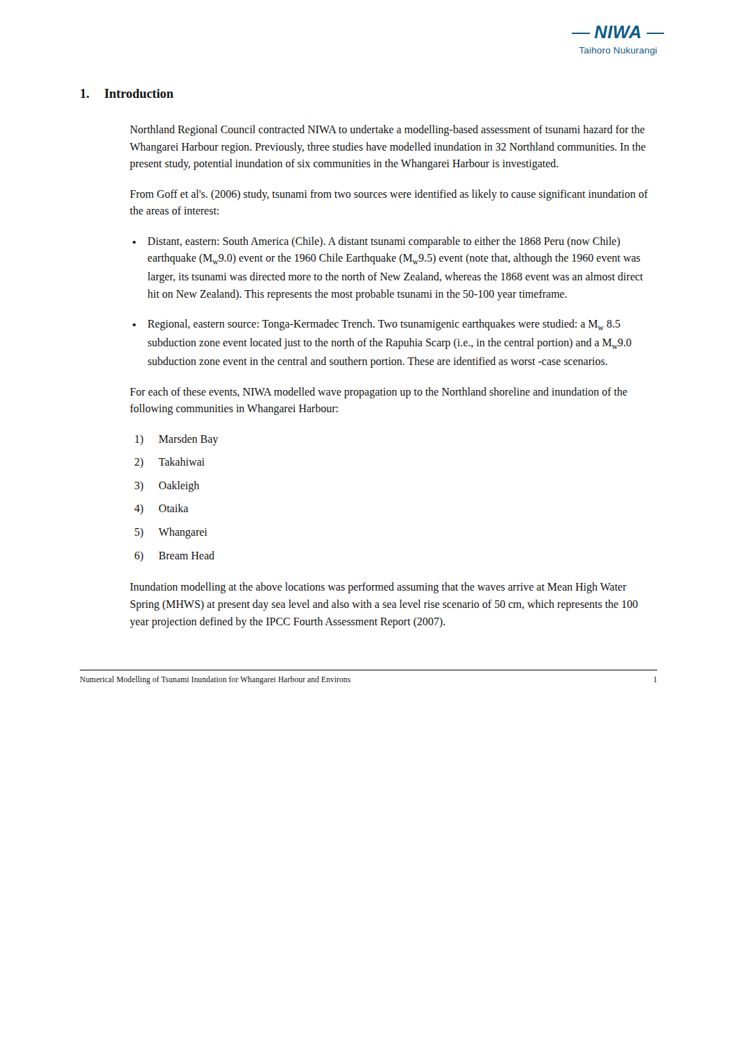NIWA
Taihoro Nukurangi
1. Introduction
Northland Regional Council contracted NIWA to undertake a modelling-based assessment of tsunami hazard for the Whangarei Harbour region. Previously, three studies have modelled inundation in 32 Northland communities. In the present study, potential inundation of six communities in the Whangarei Harbour is investigated.
From Goff et al's. (2006) study, tsunami from two sources were identified as likely to cause significant inundation of the areas of interest:
Distant, eastern: South America (Chile). A distant tsunami comparable to either the 1868 Peru (now Chile) earthquake (Mw9.0) event or the 1960 Chile Earthquake (Mw9.5) event (note that, although the 1960 event was larger, its tsunami was directed more to the north of New Zealand, whereas the 1868 event was an almost direct hit on New Zealand). This represents the most probable tsunami in the 50-100 year timeframe.
Regional, eastern source: Tonga-Kermadec Trench. Two tsunamigenic earthquakes were studied: a Mw 8.5 subduction zone event located just to the north of the Rapuhia Scarp (i.e., in the central portion) and a Mw9.0 subduction zone event in the central and southern portion. These are identified as worst -case scenarios.
For each of these events, NIWA modelled wave propagation up to the Northland shoreline and inundation of the following communities in Whangarei Harbour:
Marsden Bay
Takahiwai
Oakleigh
Otaika
Whangarei
Bream Head
Inundation modelling at the above locations was performed assuming that the waves arrive at Mean High Water Spring (MHWS) at present day sea level and also with a sea level rise scenario of 50 cm, which represents the 100 year projection defined by the IPCC Fourth Assessment Report (2007).
Numerical Modelling of Tsunami Inundation for Whangarei Harbour and Environs 1